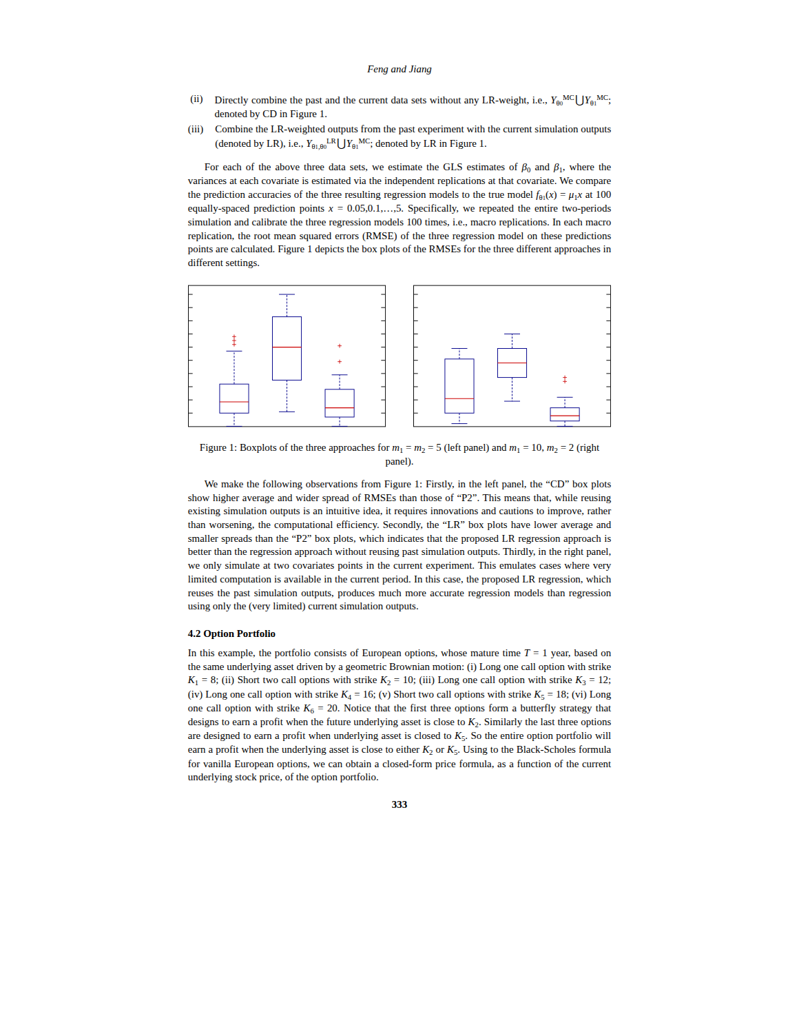Feng and Jiang
(ii)
Directly combine the past and the current data sets without any LR-weight, i.e., Yθ0 MC⋃Yθ1 MC; denoted by CD in Figure 1.
(iii)
Combine the LR-weighted outputs from the past experiment with the current simulation outputs (denoted by LR), i.e., Yθ1,θ0 LR⋃Yθ1 MC; denoted by LR in Figure 1.
For each of the above three data sets, we estimate the GLS estimates of β 0 and β 1, where the variances at each covariate is estimated via the independent replications at that covariate. We compare the prediction accuracies of the three resulting regression models to the true model fθ1(x) = μ 1 x at 100 equally-spaced prediction points x = 0.05,0.1,…,5. Specifically, we repeated the entire two-periods simulation and calibrate the three regression models 100 times, i.e., macro replications. In each macro replication, the root mean squared errors (RMSE) of the three regression model on these predictions points are calculated. Figure 1 depicts the box plots of the RMSEs for the three different approaches in different settings.
5 4.5 4 3.5 3 2.5 2 1.5 1 0.5 0 P2 CD LR 10 9 8 7 6 5 4 3 2 1 0 P2 CD LR
Figure 1: Boxplots of the three approaches for m 1 = m 2 = 5 (left panel) and m 1 = 10, m 2 = 2 (right panel).
We make the following observations from Figure 1: Firstly, in the left panel, the “CD” box plots show higher average and wider spread of RMSEs than those of “P2”. This means that, while reusing existing simulation outputs is an intuitive idea, it requires innovations and cautions to improve, rather than worsening, the computational efficiency. Secondly, the “LR” box plots have lower average and smaller spreads than the “P2” box plots, which indicates that the proposed LR regression approach is better than the regression approach without reusing past simulation outputs. Thirdly, in the right panel, we only simulate at two covariates points in the current experiment. This emulates cases where very limited computation is available in the current period. In this case, the proposed LR regression, which reuses the past simulation outputs, produces much more accurate regression models than regression using only the (very limited) current simulation outputs.
4.2 Option Portfolio
In this example, the portfolio consists of European options, whose mature time T = 1 year, based on the same underlying asset driven by a geometric Brownian motion: (i) Long one call option with strike K 1 = 8; (ii) Short two call options with strike K 2 = 10; (iii) Long one call option with strike K 3 = 12; (iv) Long one call option with strike K 4 = 16; (v) Short two call options with strike K 5 = 18; (vi) Long one call option with strike K 6 = 20. Notice that the first three options form a butterfly strategy that designs to earn a profit when the future underlying asset is close to K 2. Similarly the last three options are designed to earn a profit when underlying asset is closed to K 5. So the entire option portfolio will earn a profit when the underlying asset is close to either K 2 or K 5. Using to the Black-Scholes formula for vanilla European options, we can obtain a closed-form price formula, as a function of the current underlying stock price, of the option portfolio.
333